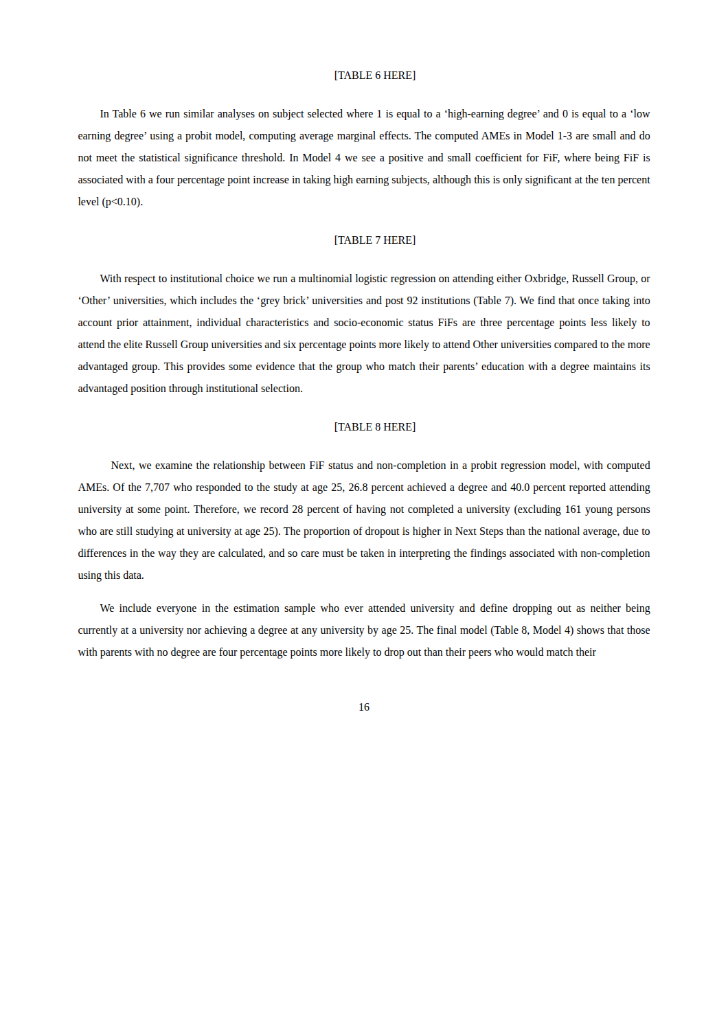[TABLE 6 HERE]
In Table 6 we run similar analyses on subject selected where 1 is equal to a ‘high-earning degree’ and 0 is equal to a ‘low earning degree’ using a probit model, computing average marginal effects. The computed AMEs in Model 1-3 are small and do not meet the statistical significance threshold. In Model 4 we see a positive and small coefficient for FiF, where being FiF is associated with a four percentage point increase in taking high earning subjects, although this is only significant at the ten percent level (p<0.10).
[TABLE 7 HERE]
With respect to institutional choice we run a multinomial logistic regression on attending either Oxbridge, Russell Group, or ‘Other’ universities, which includes the ‘grey brick’ universities and post 92 institutions (Table 7). We find that once taking into account prior attainment, individual characteristics and socio-economic status FiFs are three percentage points less likely to attend the elite Russell Group universities and six percentage points more likely to attend Other universities compared to the more advantaged group. This provides some evidence that the group who match their parents’ education with a degree maintains its advantaged position through institutional selection.
[TABLE 8 HERE]
Next, we examine the relationship between FiF status and non-completion in a probit regression model, with computed AMEs. Of the 7,707 who responded to the study at age 25, 26.8 percent achieved a degree and 40.0 percent reported attending university at some point. Therefore, we record 28 percent of having not completed a university (excluding 161 young persons who are still studying at university at age 25). The proportion of dropout is higher in Next Steps than the national average, due to differences in the way they are calculated, and so care must be taken in interpreting the findings associated with non-completion using this data.
We include everyone in the estimation sample who ever attended university and define dropping out as neither being currently at a university nor achieving a degree at any university by age 25. The final model (Table 8, Model 4) shows that those with parents with no degree are four percentage points more likely to drop out than their peers who would match their
16